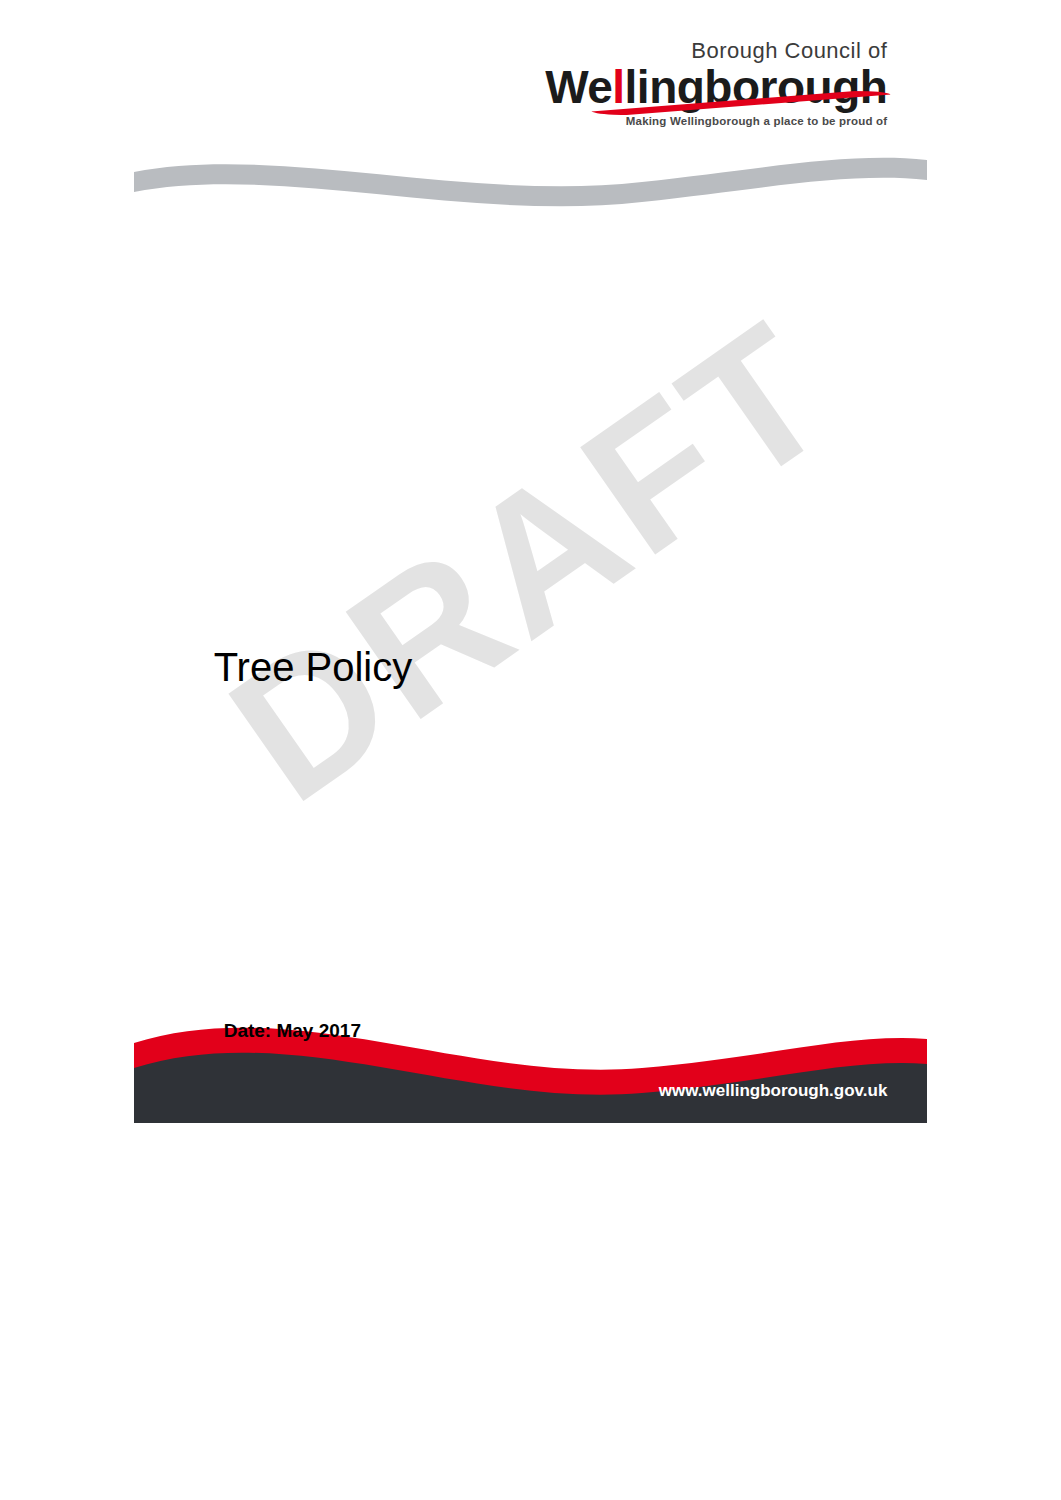Borough Council of
Wellingborough
Making Wellingborough a place to be proud of
DRAFT
Tree Policy
Date: May 2017
www.wellingborough.gov.uk